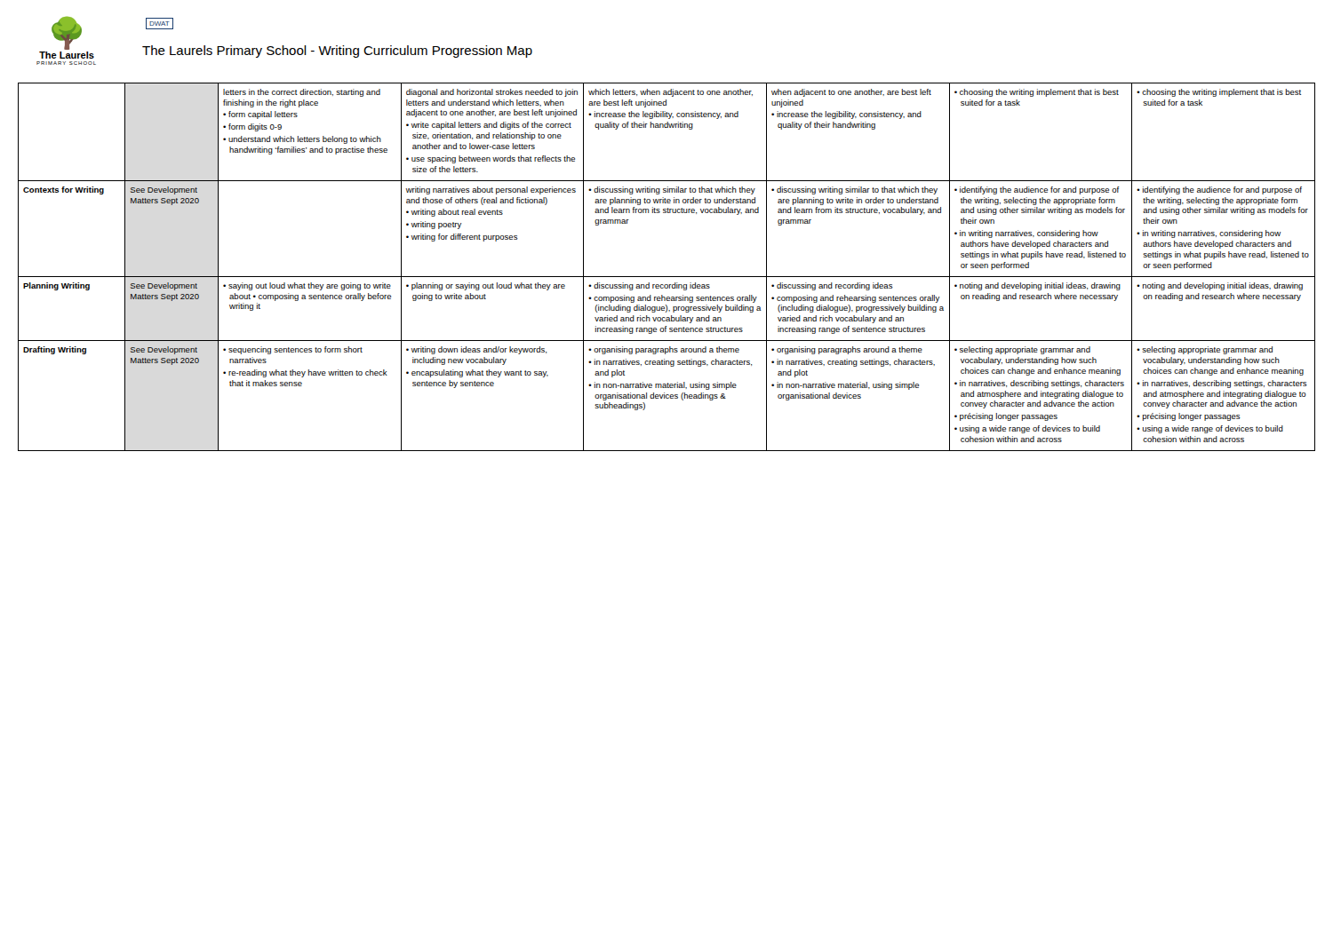🌳
The Laurels
PRIMARY SCHOOL
DWAT
The Laurels Primary School - Writing Curriculum Progression Map
| | | letters in the correct direction, starting and finishing in the right place form capital letters form digits 0-9 understand which letters belong to which handwriting ‘families’ and to practise these | diagonal and horizontal strokes needed to join letters and understand which letters, when adjacent to one another, are best left unjoined write capital letters and digits of the correct size, orientation, and relationship to one another and to lower-case letters use spacing between words that reflects the size of the letters. | which letters, when adjacent to one another, are best left unjoined increase the legibility, consistency, and quality of their handwriting | when adjacent to one another, are best left unjoined increase the legibility, consistency, and quality of their handwriting | choosing the writing implement that is best suited for a task | choosing the writing implement that is best suited for a task |
| Contexts for Writing | See Development Matters Sept 2020 | | writing narratives about personal experiences and those of others (real and fictional) writing about real events writing poetry writing for different purposes | discussing writing similar to that which they are planning to write in order to understand and learn from its structure, vocabulary, and grammar | discussing writing similar to that which they are planning to write in order to understand and learn from its structure, vocabulary, and grammar | identifying the audience for and purpose of the writing, selecting the appropriate form and using other similar writing as models for their own in writing narratives, considering how authors have developed characters and settings in what pupils have read, listened to or seen performed | identifying the audience for and purpose of the writing, selecting the appropriate form and using other similar writing as models for their own in writing narratives, considering how authors have developed characters and settings in what pupils have read, listened to or seen performed |
| Planning Writing | See Development Matters Sept 2020 | saying out loud what they are going to write about • composing a sentence orally before writing it | planning or saying out loud what they are going to write about | discussing and recording ideas composing and rehearsing sentences orally (including dialogue), progressively building a varied and rich vocabulary and an increasing range of sentence structures | discussing and recording ideas composing and rehearsing sentences orally (including dialogue), progressively building a varied and rich vocabulary and an increasing range of sentence structures | noting and developing initial ideas, drawing on reading and research where necessary | noting and developing initial ideas, drawing on reading and research where necessary |
| Drafting Writing | See Development Matters Sept 2020 | sequencing sentences to form short narratives re-reading what they have written to check that it makes sense | writing down ideas and/or keywords, including new vocabulary encapsulating what they want to say, sentence by sentence | organising paragraphs around a theme in narratives, creating settings, characters, and plot in non-narrative material, using simple organisational devices (headings & subheadings) | organising paragraphs around a theme in narratives, creating settings, characters, and plot in non-narrative material, using simple organisational devices | selecting appropriate grammar and vocabulary, understanding how such choices can change and enhance meaning in narratives, describing settings, characters and atmosphere and integrating dialogue to convey character and advance the action précising longer passages using a wide range of devices to build cohesion within and across | selecting appropriate grammar and vocabulary, understanding how such choices can change and enhance meaning in narratives, describing settings, characters and atmosphere and integrating dialogue to convey character and advance the action précising longer passages using a wide range of devices to build cohesion within and across |